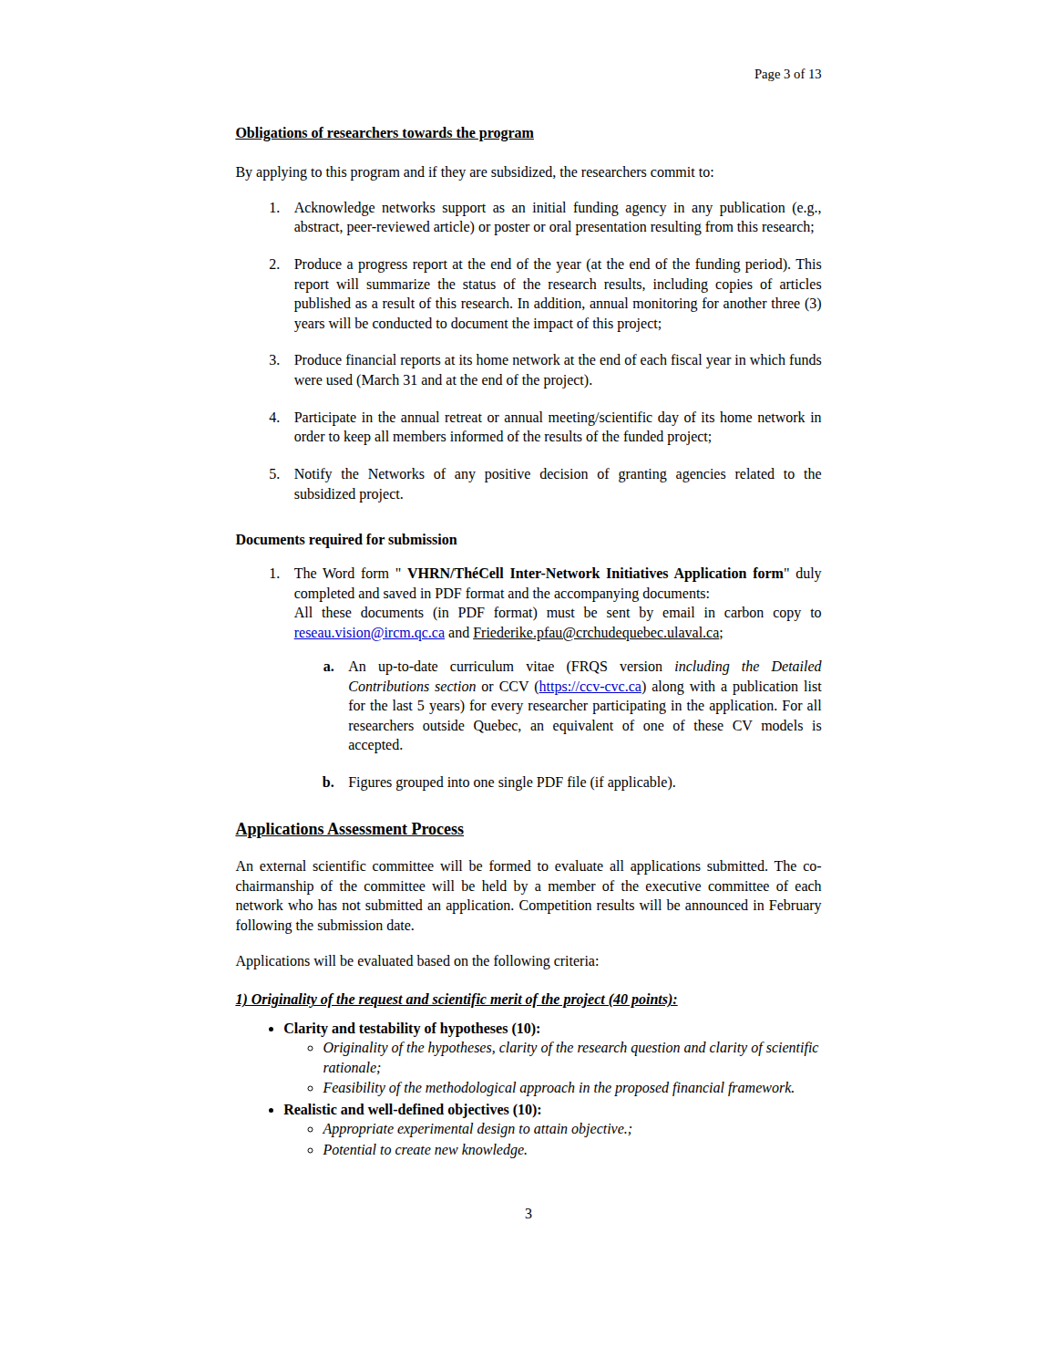Page 3 of 13
Obligations of researchers towards the program
By applying to this program and if they are subsidized, the researchers commit to:
Acknowledge networks support as an initial funding agency in any publication (e.g., abstract, peer-reviewed article) or poster or oral presentation resulting from this research;
Produce a progress report at the end of the year (at the end of the funding period). This report will summarize the status of the research results, including copies of articles published as a result of this research. In addition, annual monitoring for another three (3) years will be conducted to document the impact of this project;
Produce financial reports at its home network at the end of each fiscal year in which funds were used (March 31 and at the end of the project).
Participate in the annual retreat or annual meeting/scientific day of its home network in order to keep all members informed of the results of the funded project;
Notify the Networks of any positive decision of granting agencies related to the subsidized project.
Documents required for submission
The Word form " VHRN/ThéCell Inter-Network Initiatives Application form" duly completed and saved in PDF format and the accompanying documents:
All these documents (in PDF format) must be sent by email in carbon copy to reseau.vision@ircm.qc.ca and Friederike.pfau@crchudequebec.ulaval.ca;
An up-to-date curriculum vitae (FRQS version including the Detailed Contributions section or CCV (https://ccv-cvc.ca) along with a publication list for the last 5 years) for every researcher participating in the application. For all researchers outside Quebec, an equivalent of one of these CV models is accepted.
Figures grouped into one single PDF file (if applicable).
Applications Assessment Process
An external scientific committee will be formed to evaluate all applications submitted. The co-chairmanship of the committee will be held by a member of the executive committee of each network who has not submitted an application. Competition results will be announced in February following the submission date.
Applications will be evaluated based on the following criteria:
1) Originality of the request and scientific merit of the project (40 points):
Clarity and testability of hypotheses (10):
Originality of the hypotheses, clarity of the research question and clarity of scientific rationale;
Feasibility of the methodological approach in the proposed financial framework.
Realistic and well-defined objectives (10):
Appropriate experimental design to attain objective.;
Potential to create new knowledge.
3